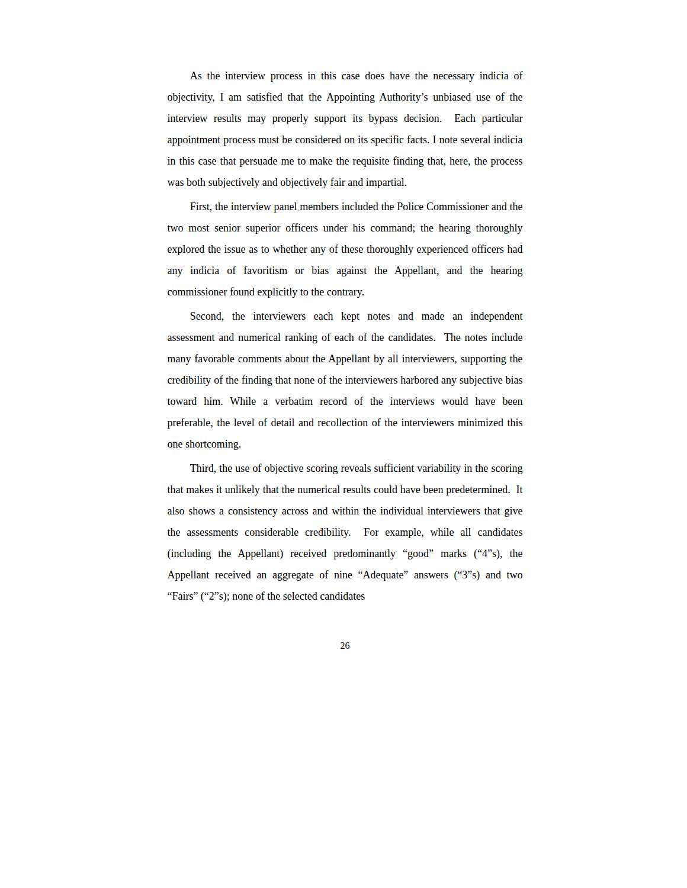As the interview process in this case does have the necessary indicia of objectivity, I am satisfied that the Appointing Authority’s unbiased use of the interview results may properly support its bypass decision. Each particular appointment process must be considered on its specific facts. I note several indicia in this case that persuade me to make the requisite finding that, here, the process was both subjectively and objectively fair and impartial.
First, the interview panel members included the Police Commissioner and the two most senior superior officers under his command; the hearing thoroughly explored the issue as to whether any of these thoroughly experienced officers had any indicia of favoritism or bias against the Appellant, and the hearing commissioner found explicitly to the contrary.
Second, the interviewers each kept notes and made an independent assessment and numerical ranking of each of the candidates. The notes include many favorable comments about the Appellant by all interviewers, supporting the credibility of the finding that none of the interviewers harbored any subjective bias toward him. While a verbatim record of the interviews would have been preferable, the level of detail and recollection of the interviewers minimized this one shortcoming.
Third, the use of objective scoring reveals sufficient variability in the scoring that makes it unlikely that the numerical results could have been predetermined. It also shows a consistency across and within the individual interviewers that give the assessments considerable credibility. For example, while all candidates (including the Appellant) received predominantly “good” marks (“4”s), the Appellant received an aggregate of nine “Adequate” answers (“3”s) and two “Fairs” (“2”s); none of the selected candidates
26